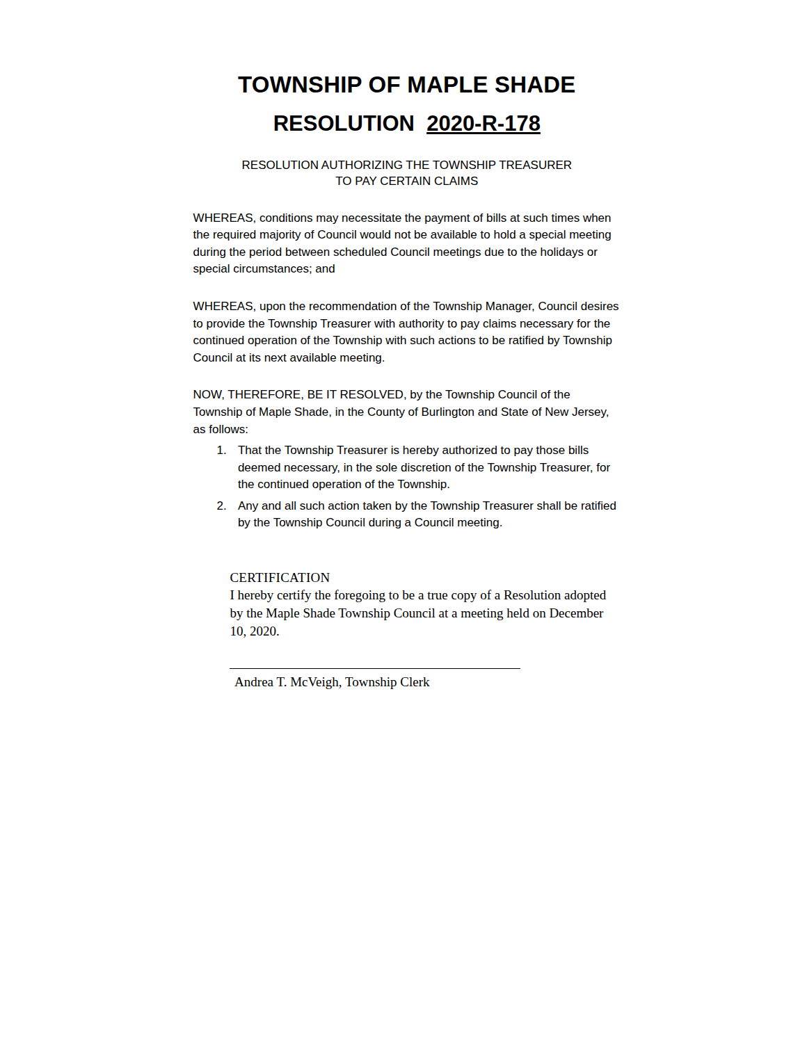TOWNSHIP OF MAPLE SHADE
RESOLUTION 2020-R-178
RESOLUTION AUTHORIZING THE TOWNSHIP TREASURER
TO PAY CERTAIN CLAIMS
WHEREAS, conditions may necessitate the payment of bills at such times when the required majority of Council would not be available to hold a special meeting during the period between scheduled Council meetings due to the holidays or special circumstances; and
WHEREAS, upon the recommendation of the Township Manager, Council desires to provide the Township Treasurer with authority to pay claims necessary for the continued operation of the Township with such actions to be ratified by Township Council at its next available meeting.
NOW, THEREFORE, BE IT RESOLVED, by the Township Council of the Township of Maple Shade, in the County of Burlington and State of New Jersey, as follows:
That the Township Treasurer is hereby authorized to pay those bills deemed necessary, in the sole discretion of the Township Treasurer, for the continued operation of the Township.
Any and all such action taken by the Township Treasurer shall be ratified by the Township Council during a Council meeting.
CERTIFICATION
I hereby certify the foregoing to be a true copy of a Resolution adopted by the Maple Shade Township Council at a meeting held on December 10, 2020.
Andrea T. McVeigh, Township Clerk